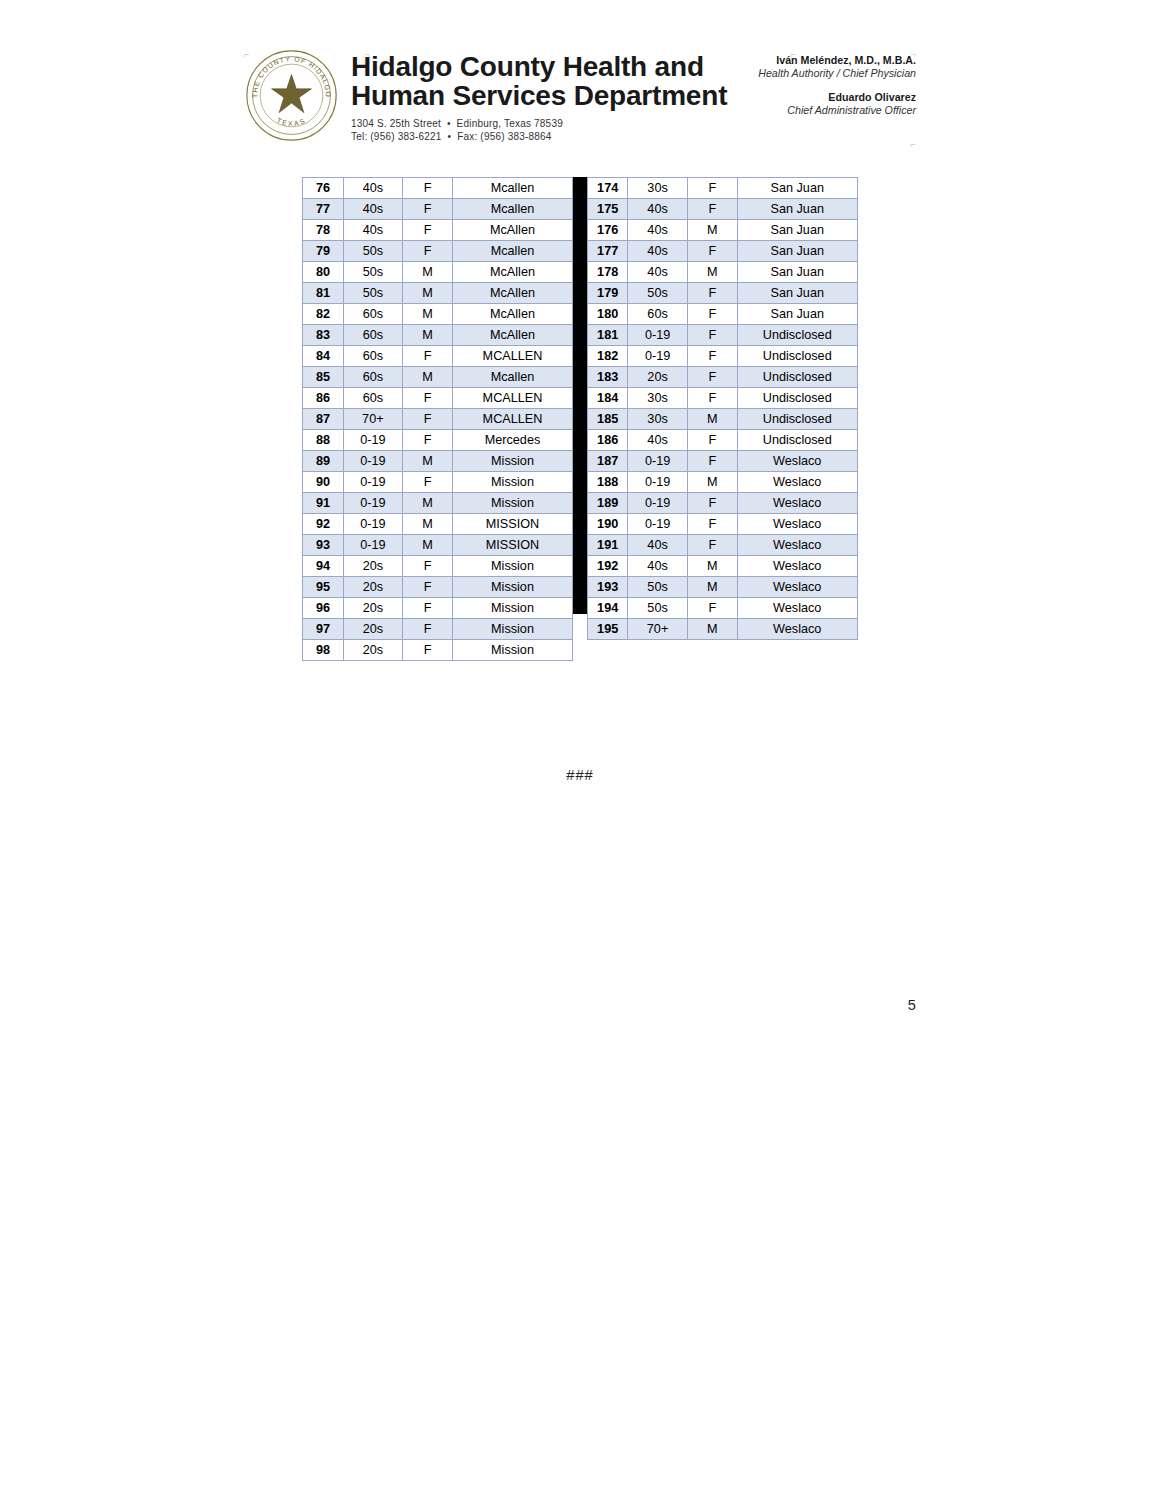THE COUNTY OF HIDALGO TEXAS
Hidalgo County Health and
Human Services Department
1304 S. 25th Street • Edinburg, Texas 78539
Tel: (956) 383-6221 • Fax: (956) 383-8864
Iván Meléndez, M.D., M.B.A.
Health Authority / Chief Physician
Eduardo Olivarez
Chief Administrative Officer
⌐ ¬ ⌐ ¬ ⌐
| 76 | 40s | F | Mcallen |
| 77 | 40s | F | Mcallen |
| 78 | 40s | F | McAllen |
| 79 | 50s | F | Mcallen |
| 80 | 50s | M | McAllen |
| 81 | 50s | M | McAllen |
| 82 | 60s | M | McAllen |
| 83 | 60s | M | McAllen |
| 84 | 60s | F | MCALLEN |
| 85 | 60s | M | Mcallen |
| 86 | 60s | F | MCALLEN |
| 87 | 70+ | F | MCALLEN |
| 88 | 0-19 | F | Mercedes |
| 89 | 0-19 | M | Mission |
| 90 | 0-19 | F | Mission |
| 91 | 0-19 | M | Mission |
| 92 | 0-19 | M | MISSION |
| 93 | 0-19 | M | MISSION |
| 94 | 20s | F | Mission |
| 95 | 20s | F | Mission |
| 96 | 20s | F | Mission |
| 97 | 20s | F | Mission |
| 98 | 20s | F | Mission |
| 174 | 30s | F | San Juan |
| 175 | 40s | F | San Juan |
| 176 | 40s | M | San Juan |
| 177 | 40s | F | San Juan |
| 178 | 40s | M | San Juan |
| 179 | 50s | F | San Juan |
| 180 | 60s | F | San Juan |
| 181 | 0-19 | F | Undisclosed |
| 182 | 0-19 | F | Undisclosed |
| 183 | 20s | F | Undisclosed |
| 184 | 30s | F | Undisclosed |
| 185 | 30s | M | Undisclosed |
| 186 | 40s | F | Undisclosed |
| 187 | 0-19 | F | Weslaco |
| 188 | 0-19 | M | Weslaco |
| 189 | 0-19 | F | Weslaco |
| 190 | 0-19 | F | Weslaco |
| 191 | 40s | F | Weslaco |
| 192 | 40s | M | Weslaco |
| 193 | 50s | M | Weslaco |
| 194 | 50s | F | Weslaco |
| 195 | 70+ | M | Weslaco |
###
5